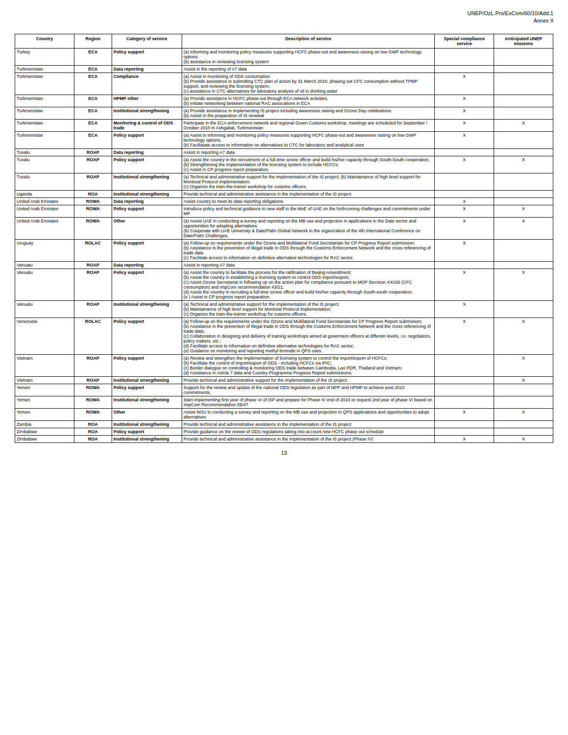UNEP/OzL.Pro/ExCom/60/10/Add.1
Annex II
| Country | Region | Category of service | Description of service | Special compliance service | Anticipated UNEP missions |
| --- | --- | --- | --- | --- | --- |
| Turkey | ECA | Policy support | (a) Informing and monitoring policy measures supporting HCFC phase-out and awareness raising on low GWP technology options (b) assistance in reviewing licensing system | | |
| Turkmenistan | ECA | Data reporting | Assist in the reporting of A7 data | | |
| Turkmenistan | ECA | Compliance | (a) Assist in monitoring of ODS consumption (b) Provide assistance in submitting CTC plan of action by 31 March 2010, phasing out CFC consumption without TPMP support, and reviewing the licensing system, (c) assistance in CTC alternatives for laboratory analysis of oil in drinking water | X | |
| Turkmenistan | ECA | HPMP other | (a) Provide assistance in HCFC phase-out through ECA network activities, (b) Initiate networking between national RAC assocations in ECA | X | |
| Turkmenistan | ECA | Institutional strengthening | (a) Provide assistance in implementing IS project including awareness raising and Ozone Day celebrations (b) Assist in the preparation of IS renewal | X | |
| Turkmenistan | ECA | Monitoring & control of ODS trade | Participate in the ECA enforcement network and regional Green Customs workshop, meetings are scheduled for September / October 2010 in Ashgabat, Turkmenistan | X | X |
| Turkmenistan | ECA | Policy support | (a) Assist in informing and monitoring policy measures supporting HCFC phase-out and awareness raising on low GWP technology options, (b) Faciliatate access to information on alternatives to CTC for laboratory and analytical uses | X | |
| Tuvalu | ROAP | Data reporting | Assist in reporting A7 data | | |
| Tuvalu | ROAP | Policy support | (a) Assist the country in the recruitment of a full time ozone officer and build his/her capacity through South-South cooperation; (b) Strengthening the implementation of the licensing system to include HCFCs; (c) Assist in CP progress report preparation. | X | X |
| Tuvalu | ROAP | Institutional strengthening | (a) Technical and administrative support for the implementation of the IS project; (b) Maintainance of high level support for Montreal Protocol implementation; (c) Organize the train-the-trainer workshop for customs officers. | | |
| Uganda | ROA | Institutional strengthening | Provide technical and administrative assistance in the implementation of the IS project | | |
| United Arab Emirates | ROWA | Data reporting | Assist country to meet its data reporting obligations | X | |
| United Arab Emirates | ROWA | Policy support | Introduce policy and technical guidance to new staff in the MoE of UAE on the forthcoming challenges and commitments under MP | X | X |
| United Arab Emirates | ROWA | Other | (a) Assist UAE in conducting a survey and reporting on the MB use and projection in applications in the Date sector and opportunities for adopting alternatives (b) Cooperate with UAE University & Date/Palm Global Network in the organization of the 4th International Conference on Date/Palm Challenges. | X | X |
| Uruguay | ROLAC | Policy support | (a) Follow-up on requirements under the Ozone and Multilateral Fund Secretariats for CP Progress Report submission; (b) Assistance in the prevention of illegal trade in ODS through the Customs Enforcement Network and the cross referencing of trade data (c) Facilitate access to information on definitive alternative technologies for RAC sector. | X | |
| Vanuatu | ROAP | Data reporting | Assist in reporting A7 data | | |
| Vanuatu | ROAP | Policy support | (a) Assist the country to facilitate the process for the ratification of Beijing Amendment; (b) Assist the country in establishing a licensing system to control ODS import/export; (c) Assist Ozone Secretariat in following up on the action plan for compliance pursuant to MOP Decision XXI/26 (CFC consumption) and ImpCom recommendation 43/21; (d) Assist the country in recruiting a full time ozone officer and build his/her capacity through South-south cooperation; (e ) Assist in CP progress report preparation. | X | X |
| Vanuatu | ROAP | Institutional strengthening | (a) Technical and administrative support for the implementation of the IS project; (b) Maintainance of high level support for Montreal Protocol implementation; (c) Organize the train-the-trainer workshop for customs officers. | X | |
| Venezuela | ROLAC | Policy support | (a) Follow-up on the requirements under the Ozone and Multilateral Fund Secretariats for CP Progress Report submission; (b) Assistance in the prevention of illegal trade in ODS through the Customs Enforcement Network and the cross referencing of trade data; (c) Collaboration in designing and delivery of training workshops aimed at goverment officers at differetn levels, i.e. negotiators, policy makers, etc.; (d) Facilitate access to information on definitive alternative technologies for RAC sector; (e) Guidance on monitoring and reporting methyl bromide in QPS uses. | X | X |
| Vietnam | ROAP | Policy support | (a) Review and strengthen the implementation of licensing system to control the import/export of HCFCs; (b) Facilitate the control of import/export of ODS - including HCFCs via iPIC; (c) Border dialogue on controlling & monitoring ODS trade between Cambodia, Lao PDR, Thailand and Vietnam; (d) Assistance in Article 7 data and Country Programme Progress Report submissions; | | X |
| Vietnam | ROAP | Institutional strengthening | Provide technical and administrative support for the implementation of the IS project. | | X |
| Yemen | ROWA | Policy support | Support for the review and update of the national ODS legislation as part of NPP and HPMP to achieve post 2010 commitments. | | |
| Yemen | ROWA | Institutional strengthening | Start implementing first year of phase VI of ISP and prepare for Phase IV end of 2010 or request 2nd year of phase VI based on ImpCom Recommendation 59/47 | | |
| Yemen | ROWA | Other | Assist NOU in conducting a survey and reporting on the MB use and projection in QPS applications and opportunities to adopt alternatives | X | X |
| Zambia | ROA | Institutional strengthening | Provide technical and administrative assistance in the implementation of the IS project | | |
| Zimbabwe | ROA | Policy support | Provide guidance on the review of ODS regulations taking into account new HCFC phase out schedule | | |
| Zimbabwe | ROA | Institutional strengthening | Provide technical and administrative assistance in the implementation of the IS project (Phase IV) | X | X |
13